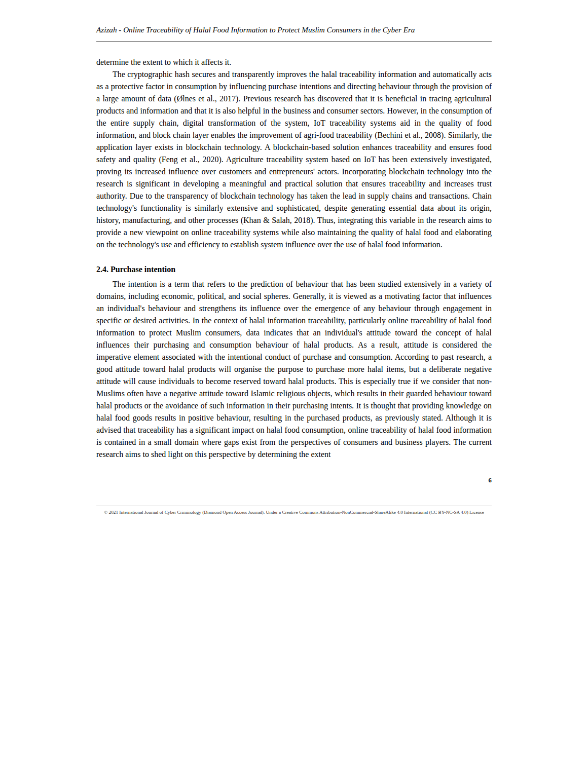Azizah - Online Traceability of Halal Food Information to Protect Muslim Consumers in the Cyber Era
determine the extent to which it affects it.
The cryptographic hash secures and transparently improves the halal traceability information and automatically acts as a protective factor in consumption by influencing purchase intentions and directing behaviour through the provision of a large amount of data (Ølnes et al., 2017). Previous research has discovered that it is beneficial in tracing agricultural products and information and that it is also helpful in the business and consumer sectors. However, in the consumption of the entire supply chain, digital transformation of the system, IoT traceability systems aid in the quality of food information, and block chain layer enables the improvement of agri-food traceability (Bechini et al., 2008). Similarly, the application layer exists in blockchain technology. A blockchain-based solution enhances traceability and ensures food safety and quality (Feng et al., 2020). Agriculture traceability system based on IoT has been extensively investigated, proving its increased influence over customers and entrepreneurs' actors. Incorporating blockchain technology into the research is significant in developing a meaningful and practical solution that ensures traceability and increases trust authority. Due to the transparency of blockchain technology has taken the lead in supply chains and transactions. Chain technology's functionality is similarly extensive and sophisticated, despite generating essential data about its origin, history, manufacturing, and other processes (Khan & Salah, 2018). Thus, integrating this variable in the research aims to provide a new viewpoint on online traceability systems while also maintaining the quality of halal food and elaborating on the technology's use and efficiency to establish system influence over the use of halal food information.
2.4. Purchase intention
The intention is a term that refers to the prediction of behaviour that has been studied extensively in a variety of domains, including economic, political, and social spheres. Generally, it is viewed as a motivating factor that influences an individual's behaviour and strengthens its influence over the emergence of any behaviour through engagement in specific or desired activities. In the context of halal information traceability, particularly online traceability of halal food information to protect Muslim consumers, data indicates that an individual's attitude toward the concept of halal influences their purchasing and consumption behaviour of halal products. As a result, attitude is considered the imperative element associated with the intentional conduct of purchase and consumption. According to past research, a good attitude toward halal products will organise the purpose to purchase more halal items, but a deliberate negative attitude will cause individuals to become reserved toward halal products. This is especially true if we consider that non-Muslims often have a negative attitude toward Islamic religious objects, which results in their guarded behaviour toward halal products or the avoidance of such information in their purchasing intents. It is thought that providing knowledge on halal food goods results in positive behaviour, resulting in the purchased products, as previously stated. Although it is advised that traceability has a significant impact on halal food consumption, online traceability of halal food information is contained in a small domain where gaps exist from the perspectives of consumers and business players. The current research aims to shed light on this perspective by determining the extent
6
© 2021 International Journal of Cyber Criminology (Diamond Open Access Journal). Under a Creative Commons Attribution-NonCommercial-ShareAlike 4.0 International (CC BY-NC-SA 4.0) License